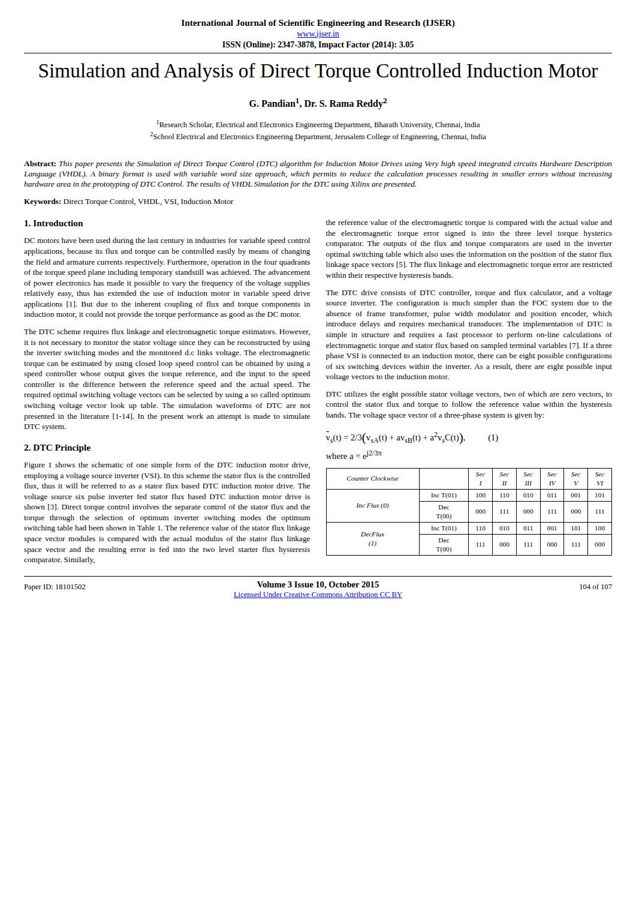International Journal of Scientific Engineering and Research (IJSER)
www.ijser.in
ISSN (Online): 2347-3878, Impact Factor (2014): 3.05
Simulation and Analysis of Direct Torque Controlled Induction Motor
G. Pandian1, Dr. S. Rama Reddy2
1Research Scholar, Electrical and Electronics Engineering Department, Bharath University, Chennai, India
2School Electrical and Electronics Engineering Department, Jerusalem College of Engineering, Chennai, India
Abstract: This paper presents the Simulation of Direct Torque Control (DTC) algorithm for Induction Motor Drives using Very high speed integrated circuits Hardware Description Language (VHDL). A binary format is used with variable word size approach, which permits to reduce the calculation processes resulting in smaller errors without increasing hardware area in the prototyping of DTC Control. The results of VHDL Simulation for the DTC using Xilinx are presented.
Keywords: Direct Torque Control, VHDL, VSI, Induction Motor
1. Introduction
DC motors have been used during the last century in industries for variable speed control applications, because its flux and torque can be controlled easily by means of changing the field and armature currents respectively. Furthermore, operation in the four quadrants of the torque speed plane including temporary standstill was achieved. The advancement of power electronics has made it possible to vary the frequency of the voltage supplies relatively easy, thus has extended the use of induction motor in variable speed drive applications [1]. But due to the inherent coupling of flux and torque components in induction motor, it could not provide the torque performance as good as the DC motor.
The DTC scheme requires flux linkage and electromagnetic torque estimators. However, it is not necessary to monitor the stator voltage since they can be reconstructed by using the inverter switching modes and the monitored d.c links voltage. The electromagnetic torque can be estimated by using closed loop speed control can be obtained by using a speed controller whose output gives the torque reference, and the input to the speed controller is the difference between the reference speed and the actual speed. The required optimal switching voltage vectors can be selected by using a so called optimum switching voltage vector look up table. The simulation waveforms of DTC are not presented in the literature [1-14]. In the present work an attempt is made to simulate DTC system.
2. DTC Principle
Figure 1 shows the schematic of one simple form of the DTC induction motor drive, employing a voltage source inverter (VSI). In this scheme the stator flux is the controlled flux, thus it will be referred to as a stator flux based DTC induction motor drive. The voltage source six pulse inverter fed stator flux based DTC induction motor drive is shown [3]. Direct torque control involves the separate control of the stator flux and the torque through the selection of optimum inverter switching modes the optimum switching table had been shown in Table 1. The reference value of the stator flux linkage space vector modules is compared with the actual modulus of the stator flux linkage space vector and the resulting error is fed into the two level starter flux hysteresis comparator. Similarly,
the reference value of the electromagnetic torque is compared with the actual value and the electromagnetic torque error signed is into the three level torque hysterics comparator. The outputs of the flux and torque comparators are used in the inverter optimal switching table which also uses the information on the position of the stator flux linkage space vectors [5]. The flux linkage and electromagnetic torque error are restricted within their respective hysteresis bands.
The DTC drive consists of DTC controller, torque and flux calculator, and a voltage source inverter. The configuration is much simpler than the FOC system due to the absence of frame transformer, pulse width modulator and position encoder, which introduce delays and requires mechanical transducer. The implementation of DTC is simple in structure and requires a fast processor to perform on-line calculations of electromagnetic torque and stator flux based on sampled terminal variables [7]. If a three phase VSI is connected to an induction motor, there can be eight possible configurations of six switching devices within the inverter. As a result, there are eight possible input voltage vectors to the induction motor.
DTC utilizes the eight possible stator voltage vectors, two of which are zero vectors, to control the stator flux and torque to follow the reference value within the hysteresis bands. The voltage space vector of a three-phase system is given by:
vs(t) = 2/3(vsA(t) + avsB(t) + a2vsC(t)), (1) where a = ej2/3π
| Counter Clockwise | | Sec I | Sec II | Sec III | Sec IV | Sec V | Sec VI |
| --- | --- | --- | --- | --- | --- | --- | --- |
| Inc Flux (0) | Inc T(01) | 100 | 110 | 010 | 011 | 001 | 101 |
| Dec T(00) | 000 | 111 | 000 | 111 | 000 | 111 |
| DecFlux (1) | Inc T(01) | 110 | 010 | 011 | 001 | 101 | 100 |
| Dec T(00) | 111 | 000 | 111 | 000 | 111 | 000 |
Paper ID: 18101502
Volume 3 Issue 10, October 2015 Licensed Under Creative Commons Attribution CC BY
104 of 107